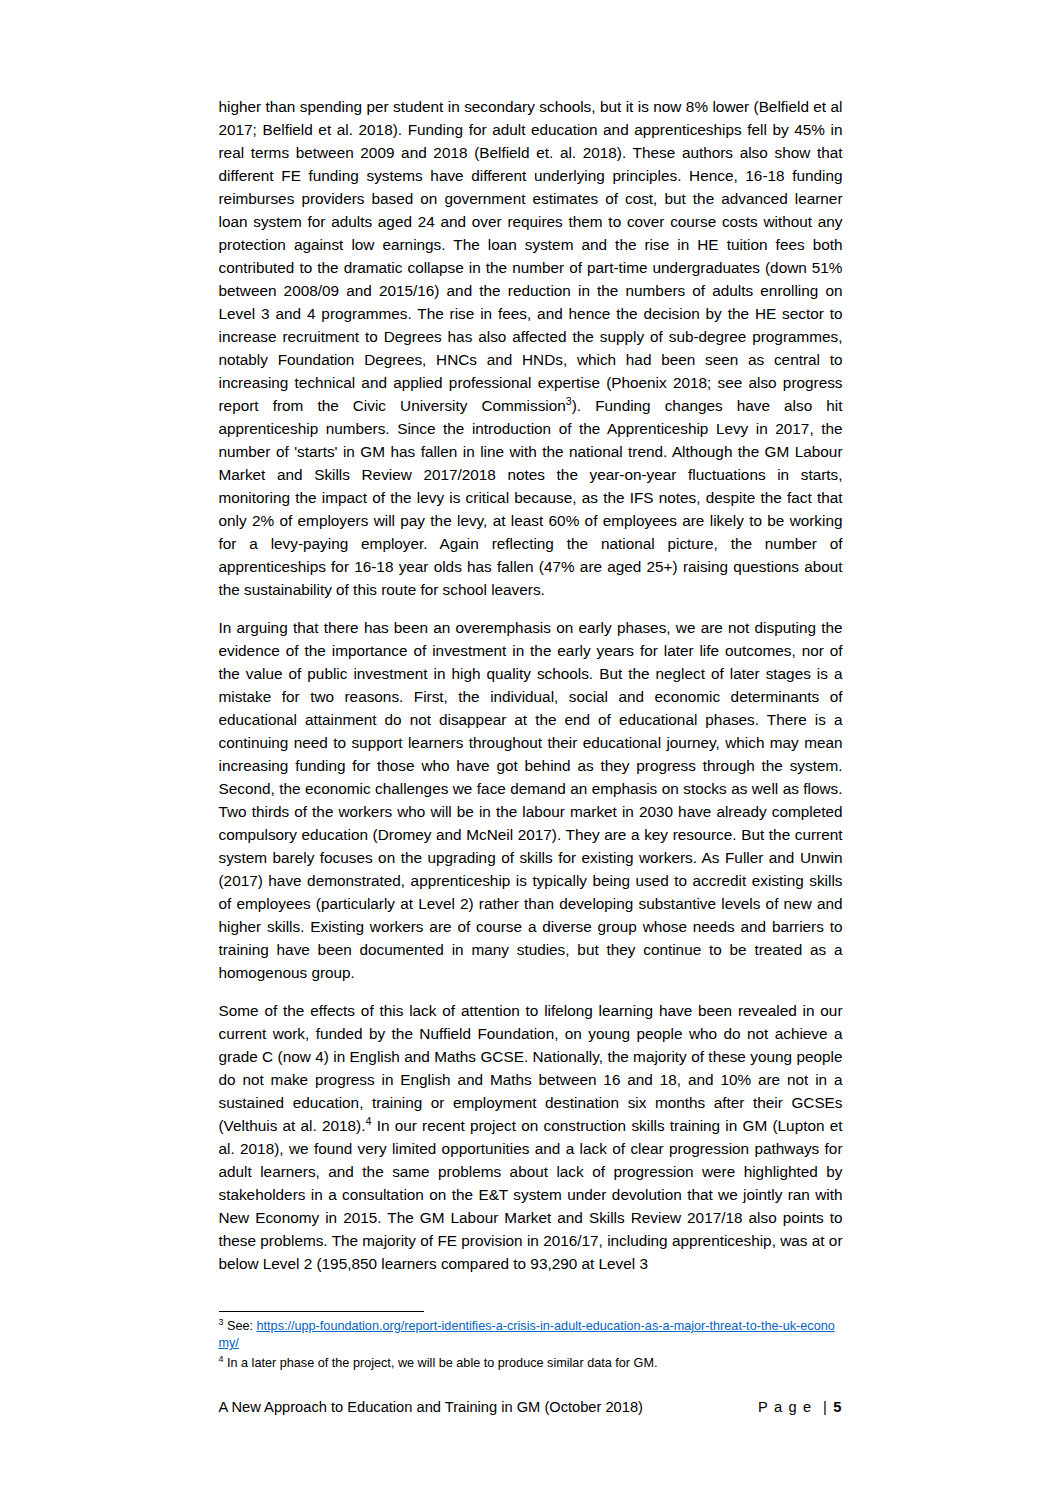higher than spending per student in secondary schools, but it is now 8% lower (Belfield et al 2017; Belfield et al. 2018). Funding for adult education and apprenticeships fell by 45% in real terms between 2009 and 2018 (Belfield et. al. 2018). These authors also show that different FE funding systems have different underlying principles. Hence, 16-18 funding reimburses providers based on government estimates of cost, but the advanced learner loan system for adults aged 24 and over requires them to cover course costs without any protection against low earnings. The loan system and the rise in HE tuition fees both contributed to the dramatic collapse in the number of part-time undergraduates (down 51% between 2008/09 and 2015/16) and the reduction in the numbers of adults enrolling on Level 3 and 4 programmes. The rise in fees, and hence the decision by the HE sector to increase recruitment to Degrees has also affected the supply of sub-degree programmes, notably Foundation Degrees, HNCs and HNDs, which had been seen as central to increasing technical and applied professional expertise (Phoenix 2018; see also progress report from the Civic University Commission3). Funding changes have also hit apprenticeship numbers. Since the introduction of the Apprenticeship Levy in 2017, the number of 'starts' in GM has fallen in line with the national trend. Although the GM Labour Market and Skills Review 2017/2018 notes the year-on-year fluctuations in starts, monitoring the impact of the levy is critical because, as the IFS notes, despite the fact that only 2% of employers will pay the levy, at least 60% of employees are likely to be working for a levy-paying employer. Again reflecting the national picture, the number of apprenticeships for 16-18 year olds has fallen (47% are aged 25+) raising questions about the sustainability of this route for school leavers.
In arguing that there has been an overemphasis on early phases, we are not disputing the evidence of the importance of investment in the early years for later life outcomes, nor of the value of public investment in high quality schools. But the neglect of later stages is a mistake for two reasons. First, the individual, social and economic determinants of educational attainment do not disappear at the end of educational phases. There is a continuing need to support learners throughout their educational journey, which may mean increasing funding for those who have got behind as they progress through the system. Second, the economic challenges we face demand an emphasis on stocks as well as flows. Two thirds of the workers who will be in the labour market in 2030 have already completed compulsory education (Dromey and McNeil 2017). They are a key resource. But the current system barely focuses on the upgrading of skills for existing workers. As Fuller and Unwin (2017) have demonstrated, apprenticeship is typically being used to accredit existing skills of employees (particularly at Level 2) rather than developing substantive levels of new and higher skills. Existing workers are of course a diverse group whose needs and barriers to training have been documented in many studies, but they continue to be treated as a homogenous group.
Some of the effects of this lack of attention to lifelong learning have been revealed in our current work, funded by the Nuffield Foundation, on young people who do not achieve a grade C (now 4) in English and Maths GCSE. Nationally, the majority of these young people do not make progress in English and Maths between 16 and 18, and 10% are not in a sustained education, training or employment destination six months after their GCSEs (Velthuis at al. 2018).4 In our recent project on construction skills training in GM (Lupton et al. 2018), we found very limited opportunities and a lack of clear progression pathways for adult learners, and the same problems about lack of progression were highlighted by stakeholders in a consultation on the E&T system under devolution that we jointly ran with New Economy in 2015. The GM Labour Market and Skills Review 2017/18 also points to these problems. The majority of FE provision in 2016/17, including apprenticeship, was at or below Level 2 (195,850 learners compared to 93,290 at Level 3
3 See: https://upp-foundation.org/report-identifies-a-crisis-in-adult-education-as-a-major-threat-to-the-uk-economy/
4 In a later phase of the project, we will be able to produce similar data for GM.
A New Approach to Education and Training in GM (October 2018) P a g e | 5